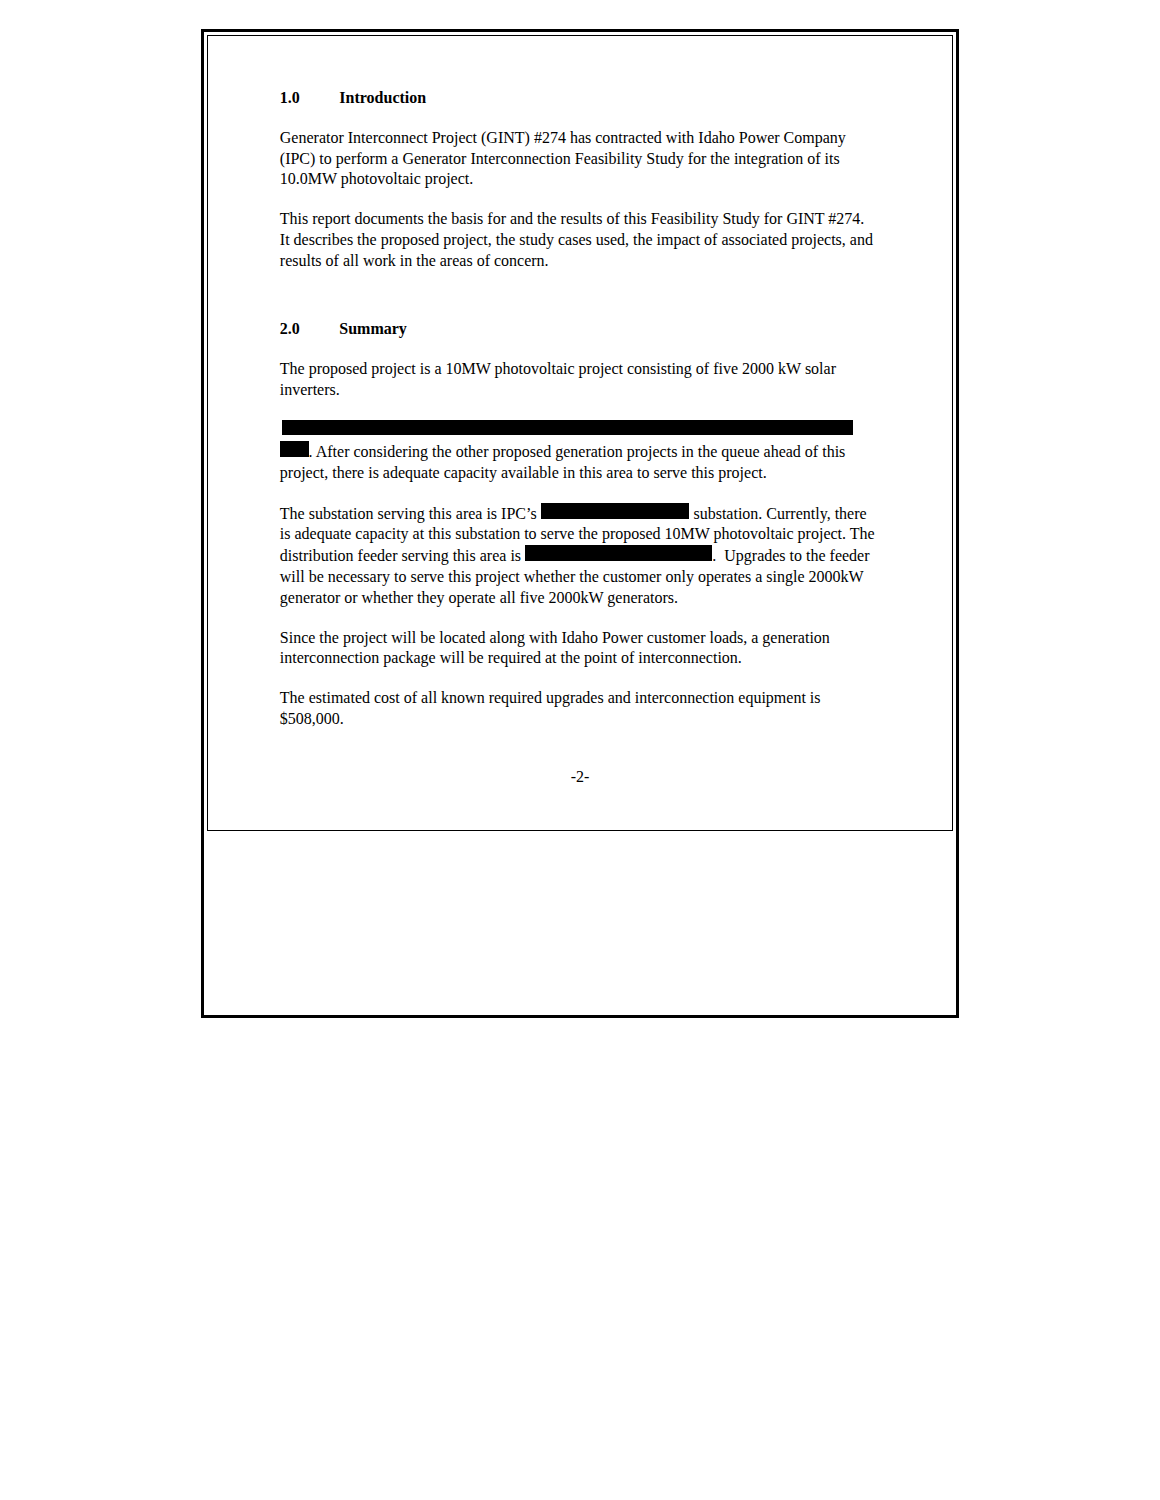1.0 Introduction
Generator Interconnect Project (GINT) #274 has contracted with Idaho Power Company (IPC) to perform a Generator Interconnection Feasibility Study for the integration of its 10.0MW photovoltaic project.
This report documents the basis for and the results of this Feasibility Study for GINT #274. It describes the proposed project, the study cases used, the impact of associated projects, and results of all work in the areas of concern.
2.0 Summary
The proposed project is a 10MW photovoltaic project consisting of five 2000 kW solar inverters.
. After considering the other proposed generation projects in the queue ahead of this project, there is adequate capacity available in this area to serve this project.
The substation serving this area is IPC’s substation. Currently, there is adequate capacity at this substation to serve the proposed 10MW photovoltaic project. The distribution feeder serving this area is . Upgrades to the feeder will be necessary to serve this project whether the customer only operates a single 2000kW generator or whether they operate all five 2000kW generators.
Since the project will be located along with Idaho Power customer loads, a generation interconnection package will be required at the point of interconnection.
The estimated cost of all known required upgrades and interconnection equipment is $508,000.
-2-